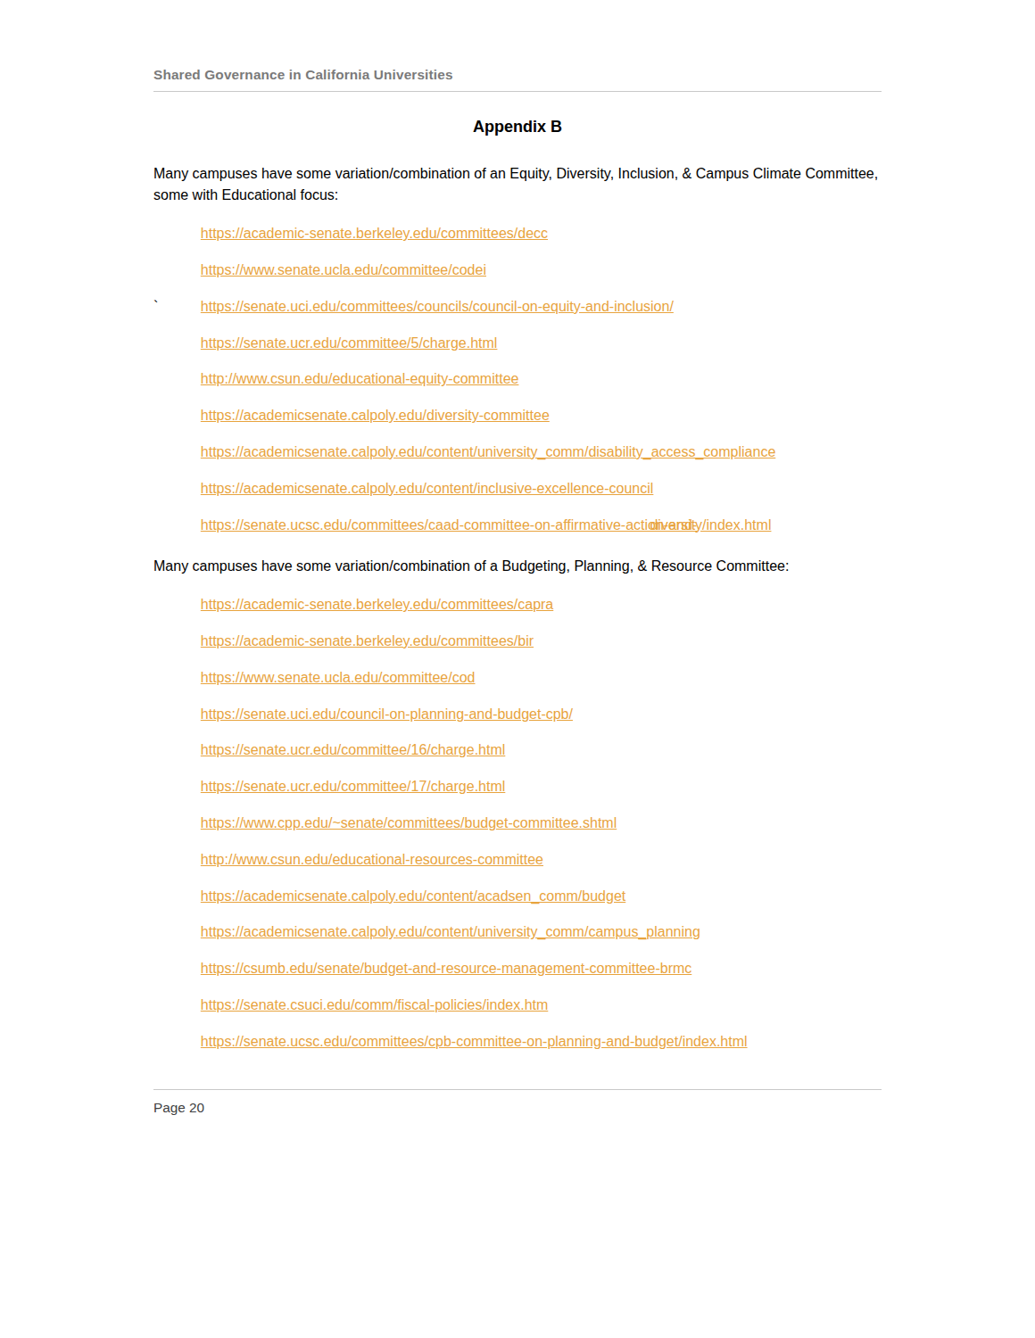Shared Governance in California Universities
Appendix B
Many campuses have some variation/combination of an Equity, Diversity, Inclusion, & Campus Climate Committee, some with Educational focus:
https://academic-senate.berkeley.edu/committees/decc
https://www.senate.ucla.edu/committee/codei
`https://senate.uci.edu/committees/councils/council-on-equity-and-inclusion/
https://senate.ucr.edu/committee/5/charge.html
http://www.csun.edu/educational-equity-committee
https://academicsenate.calpoly.edu/diversity-committee
https://academicsenate.calpoly.edu/content/university_comm/disability_access_compliance
https://academicsenate.calpoly.edu/content/inclusive-excellence-council
https://senate.ucsc.edu/committees/caad-committee-on-affirmative-action-and-diversity/index.html
Many campuses have some variation/combination of a Budgeting, Planning, & Resource Committee:
https://academic-senate.berkeley.edu/committees/capra
https://academic-senate.berkeley.edu/committees/bir
https://www.senate.ucla.edu/committee/cod
https://senate.uci.edu/council-on-planning-and-budget-cpb/
https://senate.ucr.edu/committee/16/charge.html
https://senate.ucr.edu/committee/17/charge.html
https://www.cpp.edu/~senate/committees/budget-committee.shtml
http://www.csun.edu/educational-resources-committee
https://academicsenate.calpoly.edu/content/acadsen_comm/budget
https://academicsenate.calpoly.edu/content/university_comm/campus_planning
https://csumb.edu/senate/budget-and-resource-management-committee-brmc
https://senate.csuci.edu/comm/fiscal-policies/index.htm
https://senate.ucsc.edu/committees/cpb-committee-on-planning-and-budget/index.html
Page 20